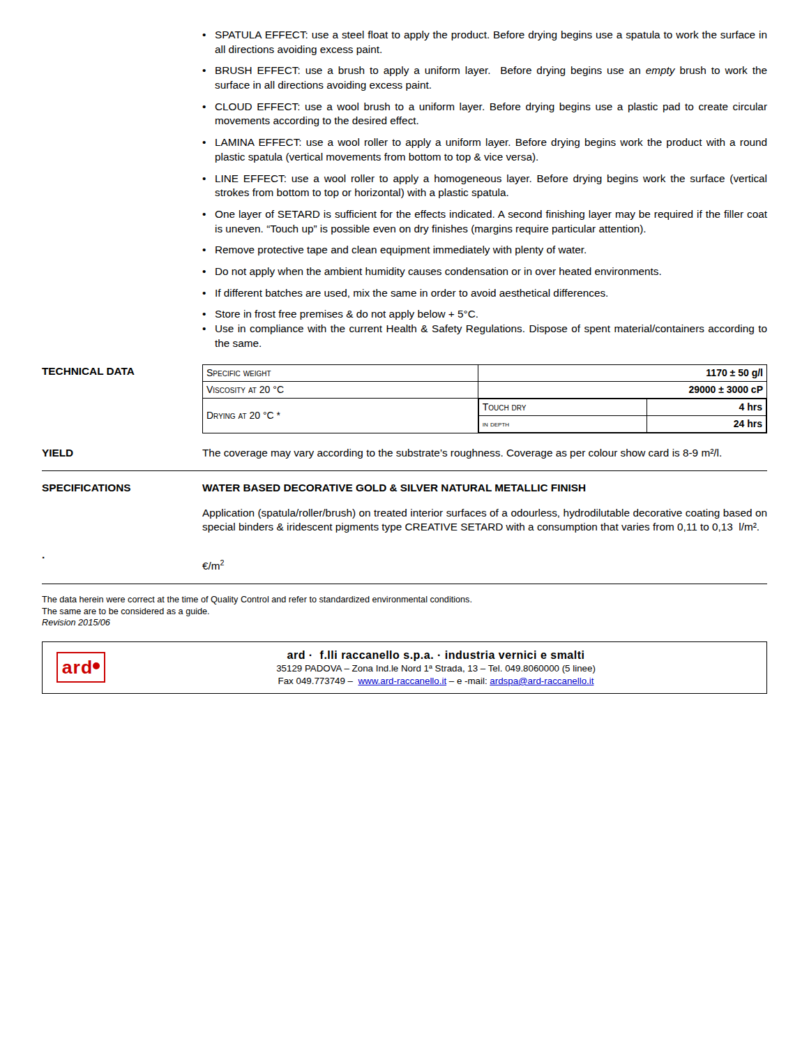SPATULA EFFECT: use a steel float to apply the product. Before drying begins use a spatula to work the surface in all directions avoiding excess paint.
BRUSH EFFECT: use a brush to apply a uniform layer. Before drying begins use an empty brush to work the surface in all directions avoiding excess paint.
CLOUD EFFECT: use a wool brush to a uniform layer. Before drying begins use a plastic pad to create circular movements according to the desired effect.
LAMINA EFFECT: use a wool roller to apply a uniform layer. Before drying begins work the product with a round plastic spatula (vertical movements from bottom to top & vice versa).
LINE EFFECT: use a wool roller to apply a homogeneous layer. Before drying begins work the surface (vertical strokes from bottom to top or horizontal) with a plastic spatula.
One layer of SETARD is sufficient for the effects indicated. A second finishing layer may be required if the filler coat is uneven. “Touch up” is possible even on dry finishes (margins require particular attention).
Remove protective tape and clean equipment immediately with plenty of water.
Do not apply when the ambient humidity causes condensation or in over heated environments.
If different batches are used, mix the same in order to avoid aesthetical differences.
Store in frost free premises & do not apply below + 5°C.
Use in compliance with the current Health & Safety Regulations. Dispose of spent material/containers according to the same.
TECHNICAL DATA
| Specific weight | 1170 ± 50 g/l |
| Viscosity at 20 °C | 29000 ± 3000 cP |
| Drying at 20 °C * | / Touch dry / 4 hrs / / in depth / 24 hrs / |
YIELD
The coverage may vary according to the substrate’s roughness. Coverage as per colour show card is 8-9 m²/l.
SPECIFICATIONS
WATER BASED DECORATIVE GOLD & SILVER NATURAL METALLIC FINISH
Application (spatula/roller/brush) on treated interior surfaces of a odourless, hydrodilutable decorative coating based on special binders & iridescent pigments type CREATIVE SETARD with a consumption that varies from 0,11 to 0,13 l/m².
.
€/m2
The data herein were correct at the time of Quality Control and refer to standardized environmental conditions.
The same are to be considered as a guide.
Revision 2015/06
ard
ard · f.lli raccanello s.p.a. · industria vernici e smalti
35129 PADOVA – Zona Ind.le Nord 1ª Strada, 13 – Tel. 049.8060000 (5 linee)
Fax 049.773749 – www.ard-raccanello.it – e -mail: ardspa@ard-raccanello.it